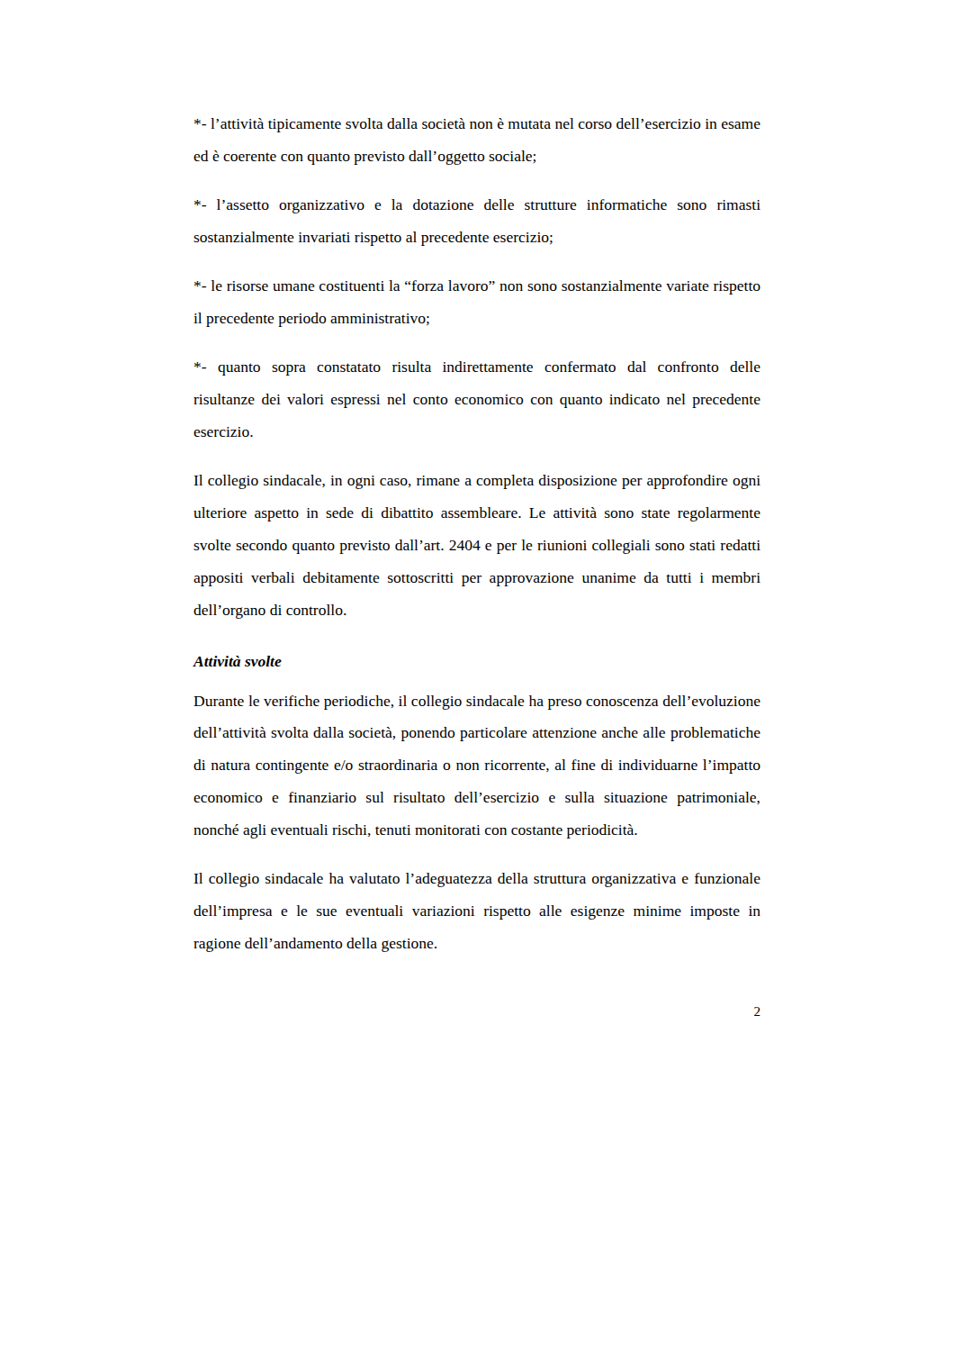*- l’attività tipicamente svolta dalla società non è mutata nel corso dell’esercizio in esame ed è coerente con quanto previsto dall’oggetto sociale;
*- l’assetto organizzativo e la dotazione delle strutture informatiche sono rimasti sostanzialmente invariati rispetto al precedente esercizio;
*- le risorse umane costituenti la “forza lavoro” non sono sostanzialmente variate rispetto il precedente periodo amministrativo;
*- quanto sopra constatato risulta indirettamente confermato dal confronto delle risultanze dei valori espressi nel conto economico con quanto indicato nel precedente esercizio.
Il collegio sindacale, in ogni caso, rimane a completa disposizione per approfondire ogni ulteriore aspetto in sede di dibattito assembleare. Le attività sono state regolarmente svolte secondo quanto previsto dall’art. 2404 e per le riunioni collegiali sono stati redatti appositi verbali debitamente sottoscritti per approvazione unanime da tutti i membri dell’organo di controllo.
Attività svolte
Durante le verifiche periodiche, il collegio sindacale ha preso conoscenza dell’evoluzione dell’attività svolta dalla società, ponendo particolare attenzione anche alle problematiche di natura contingente e/o straordinaria o non ricorrente, al fine di individuarne l’impatto economico e finanziario sul risultato dell’esercizio e sulla situazione patrimoniale, nonché agli eventuali rischi, tenuti monitorati con costante periodicità.
Il collegio sindacale ha valutato l’adeguatezza della struttura organizzativa e funzionale dell’impresa e le sue eventuali variazioni rispetto alle esigenze minime imposte in ragione dell’andamento della gestione.
2